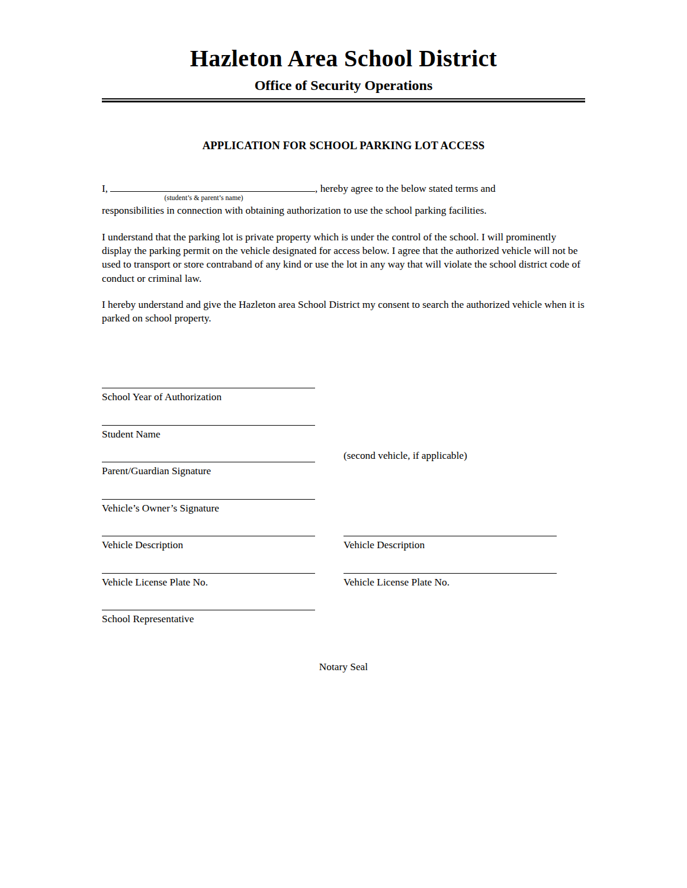Hazleton Area School District
Office of Security Operations
APPLICATION FOR SCHOOL PARKING LOT ACCESS
I, , hereby agree to the below stated terms and (student’s & parent’s name) responsibilities in connection with obtaining authorization to use the school parking facilities.
I understand that the parking lot is private property which is under the control of the school. I will prominently display the parking permit on the vehicle designated for access below. I agree that the authorized vehicle will not be used to transport or store contraband of any kind or use the lot in any way that will violate the school district code of conduct or criminal law.
I hereby understand and give the Hazleton area School District my consent to search the authorized vehicle when it is parked on school property.
| School Year of Authorization | |
| Student Name | |
| | (second vehicle, if applicable) |
| Parent/Guardian Signature | |
| Vehicle’s Owner’s Signature | |
| Vehicle Description | Vehicle Description |
| Vehicle License Plate No. | Vehicle License Plate No. |
| School Representative | |
Notary Seal